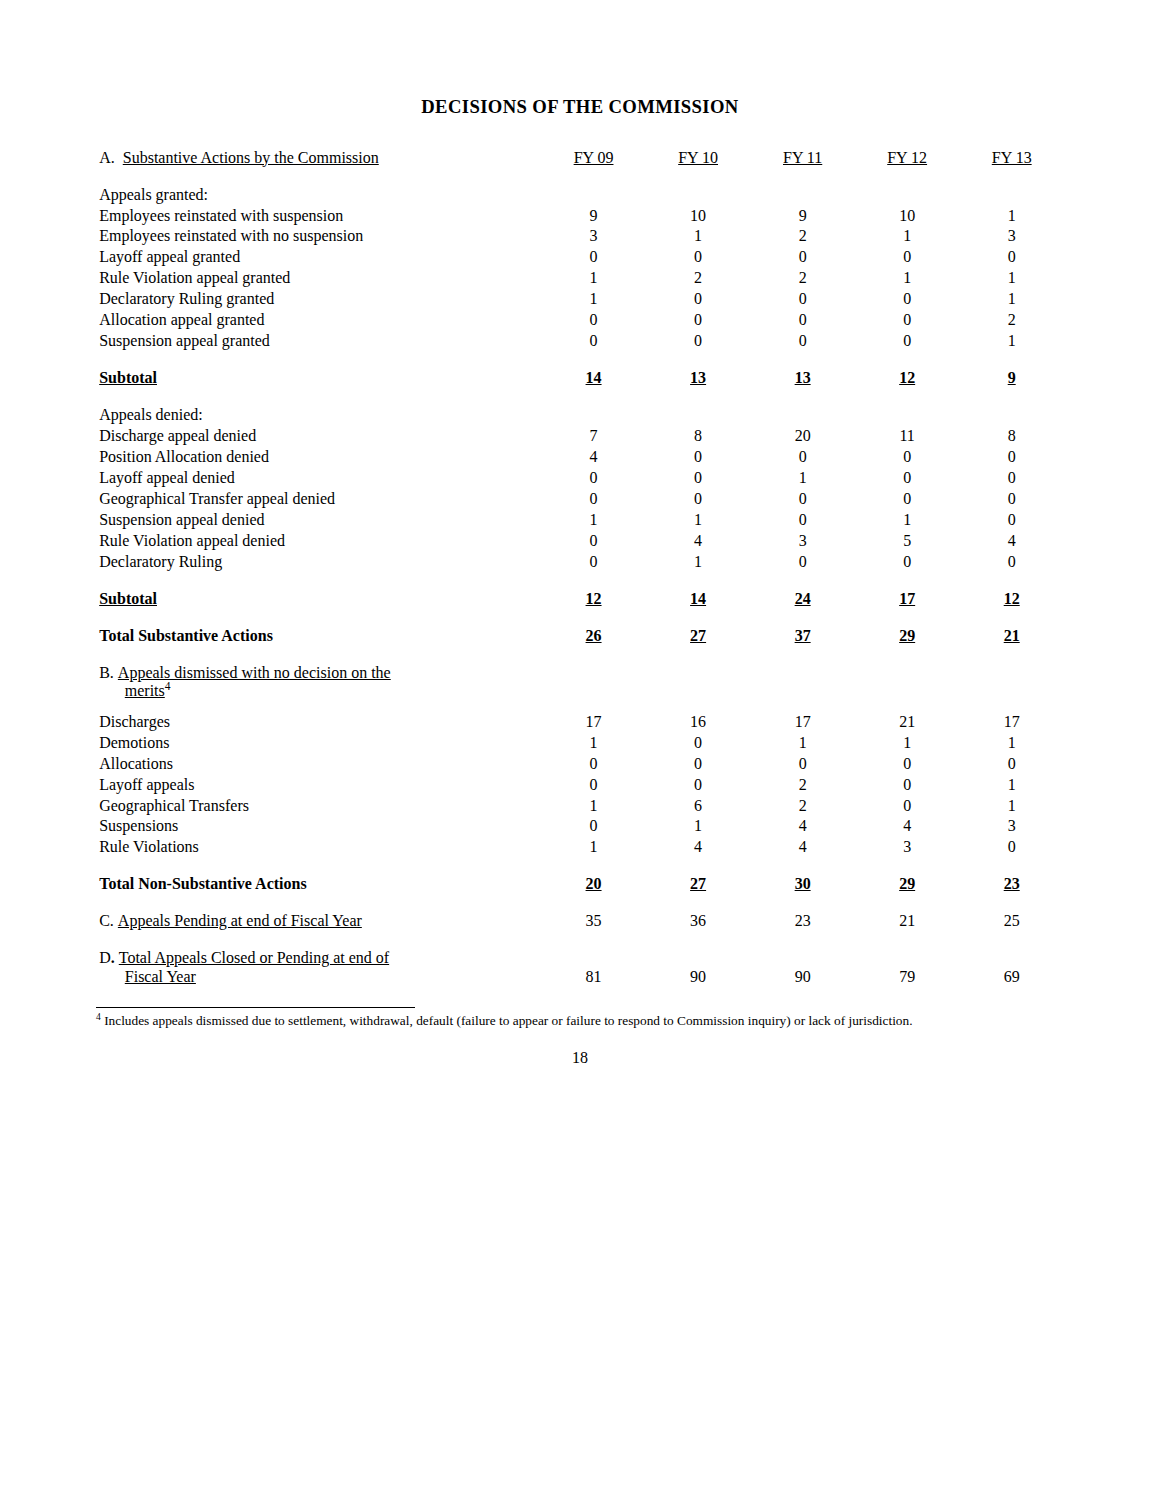DECISIONS OF THE COMMISSION
| A. Substantive Actions by the Commission | FY 09 | FY 10 | FY 11 | FY 12 | FY 13 |
| Appeals granted: | | | | | |
| Employees reinstated with suspension | 9 | 10 | 9 | 10 | 1 |
| Employees reinstated with no suspension | 3 | 1 | 2 | 1 | 3 |
| Layoff appeal granted | 0 | 0 | 0 | 0 | 0 |
| Rule Violation appeal granted | 1 | 2 | 2 | 1 | 1 |
| Declaratory Ruling granted | 1 | 0 | 0 | 0 | 1 |
| Allocation appeal granted | 0 | 0 | 0 | 0 | 2 |
| Suspension appeal granted | 0 | 0 | 0 | 0 | 1 |
| Subtotal | 14 | 13 | 13 | 12 | 9 |
| Appeals denied: | | | | | |
| Discharge appeal denied | 7 | 8 | 20 | 11 | 8 |
| Position Allocation denied | 4 | 0 | 0 | 0 | 0 |
| Layoff appeal denied | 0 | 0 | 1 | 0 | 0 |
| Geographical Transfer appeal denied | 0 | 0 | 0 | 0 | 0 |
| Suspension appeal denied | 1 | 1 | 0 | 1 | 0 |
| Rule Violation appeal denied | 0 | 4 | 3 | 5 | 4 |
| Declaratory Ruling | 0 | 1 | 0 | 0 | 0 |
| Subtotal | 12 | 14 | 24 | 17 | 12 |
| Total Substantive Actions | 26 | 27 | 37 | 29 | 21 |
| B. Appeals dismissed with no decision on the merits 4 | | | | | |
| Discharges | 17 | 16 | 17 | 21 | 17 |
| Demotions | 1 | 0 | 1 | 1 | 1 |
| Allocations | 0 | 0 | 0 | 0 | 0 |
| Layoff appeals | 0 | 0 | 2 | 0 | 1 |
| Geographical Transfers | 1 | 6 | 2 | 0 | 1 |
| Suspensions | 0 | 1 | 4 | 4 | 3 |
| Rule Violations | 1 | 4 | 4 | 3 | 0 |
| Total Non-Substantive Actions | 20 | 27 | 30 | 29 | 23 |
| C. Appeals Pending at end of Fiscal Year | 35 | 36 | 23 | 21 | 25 |
| D . Total Appeals Closed or Pending at end of Fiscal Year | 81 | 90 | 90 | 79 | 69 |
4 Includes appeals dismissed due to settlement, withdrawal, default (failure to appear or failure to respond to Commission inquiry) or lack of jurisdiction.
18